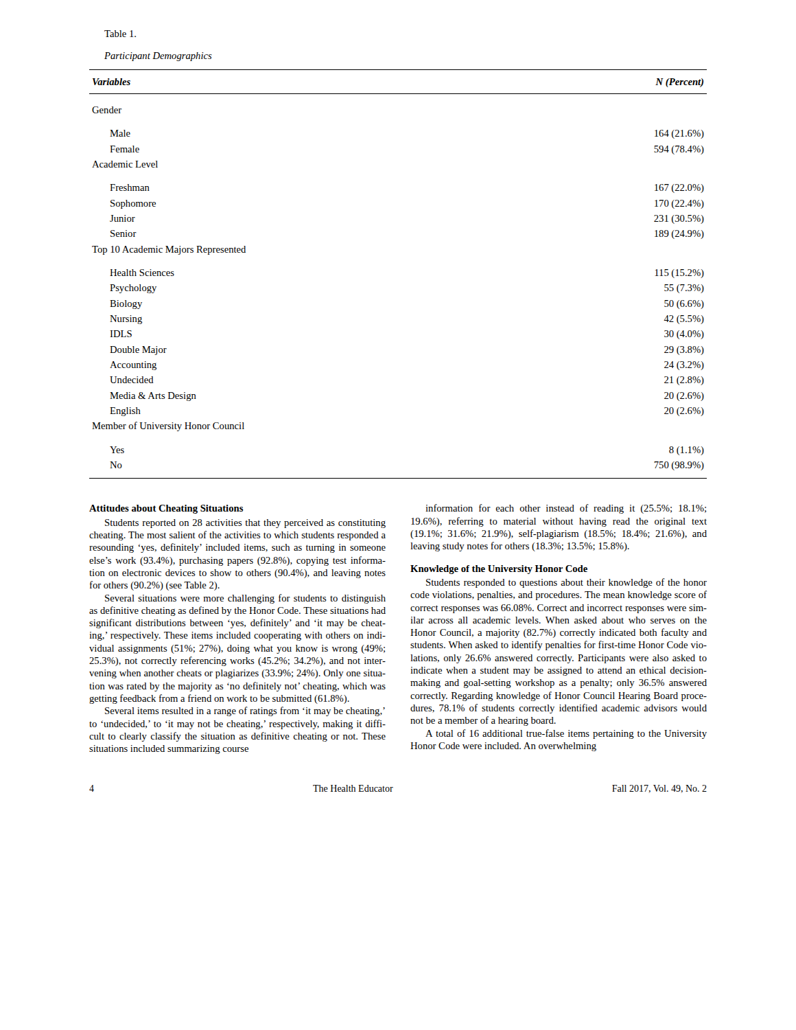Table 1.
Participant Demographics
| Variables | N (Percent) |
| --- | --- |
| Gender | |
| Male | 164 (21.6%) |
| Female | 594 (78.4%) |
| Academic Level | |
| Freshman | 167 (22.0%) |
| Sophomore | 170 (22.4%) |
| Junior | 231 (30.5%) |
| Senior | 189 (24.9%) |
| Top 10 Academic Majors Represented | |
| Health Sciences | 115 (15.2%) |
| Psychology | 55 (7.3%) |
| Biology | 50 (6.6%) |
| Nursing | 42 (5.5%) |
| IDLS | 30 (4.0%) |
| Double Major | 29 (3.8%) |
| Accounting | 24 (3.2%) |
| Undecided | 21 (2.8%) |
| Media & Arts Design | 20 (2.6%) |
| English | 20 (2.6%) |
| Member of University Honor Council | |
| Yes | 8 (1.1%) |
| No | 750 (98.9%) |
Attitudes about Cheating Situations
Students reported on 28 activities that they perceived as constituting cheating. The most salient of the activities to which students responded a resounding ‘yes, definitely’ included items, such as turning in someone else’s work (93.4%), purchasing papers (92.8%), copying test information on electronic devices to show to others (90.4%), and leaving notes for others (90.2%) (see Table 2).
Several situations were more challenging for students to distinguish as definitive cheating as defined by the Honor Code. These situations had significant distributions between ‘yes, definitely’ and ‘it may be cheating,’ respectively. These items included cooperating with others on individual assignments (51%; 27%), doing what you know is wrong (49%; 25.3%), not correctly referencing works (45.2%; 34.2%), and not intervening when another cheats or plagiarizes (33.9%; 24%). Only one situation was rated by the majority as ‘no definitely not’ cheating, which was getting feedback from a friend on work to be submitted (61.8%).
Several items resulted in a range of ratings from ‘it may be cheating,’ to ‘undecided,’ to ‘it may not be cheating,’ respectively, making it difficult to clearly classify the situation as definitive cheating or not. These situations included summarizing course
information for each other instead of reading it (25.5%; 18.1%; 19.6%), referring to material without having read the original text (19.1%; 31.6%; 21.9%), self-plagiarism (18.5%; 18.4%; 21.6%), and leaving study notes for others (18.3%; 13.5%; 15.8%).
Knowledge of the University Honor Code
Students responded to questions about their knowledge of the honor code violations, penalties, and procedures. The mean knowledge score of correct responses was 66.08%. Correct and incorrect responses were similar across all academic levels. When asked about who serves on the Honor Council, a majority (82.7%) correctly indicated both faculty and students. When asked to identify penalties for first-time Honor Code violations, only 26.6% answered correctly. Participants were also asked to indicate when a student may be assigned to attend an ethical decision-making and goal-setting workshop as a penalty; only 36.5% answered correctly. Regarding knowledge of Honor Council Hearing Board procedures, 78.1% of students correctly identified academic advisors would not be a member of a hearing board.
A total of 16 additional true-false items pertaining to the University Honor Code were included. An overwhelming
4
The Health Educator
Fall 2017, Vol. 49, No. 2